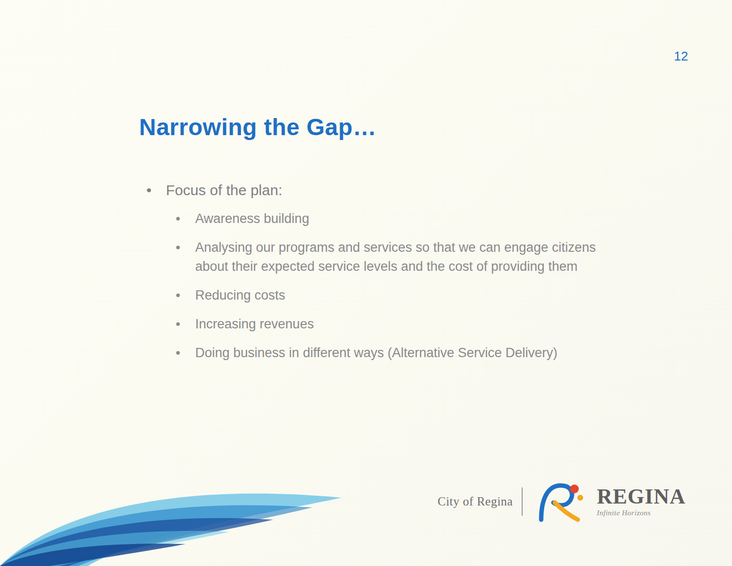12
Narrowing the Gap…
Focus of the plan:
Awareness building
Analysing our programs and services so that we can engage citizens about their expected service levels and the cost of providing them
Reducing costs
Increasing revenues
Doing business in different ways (Alternative Service Delivery)
City of Regina
REGINA Infinite Horizons